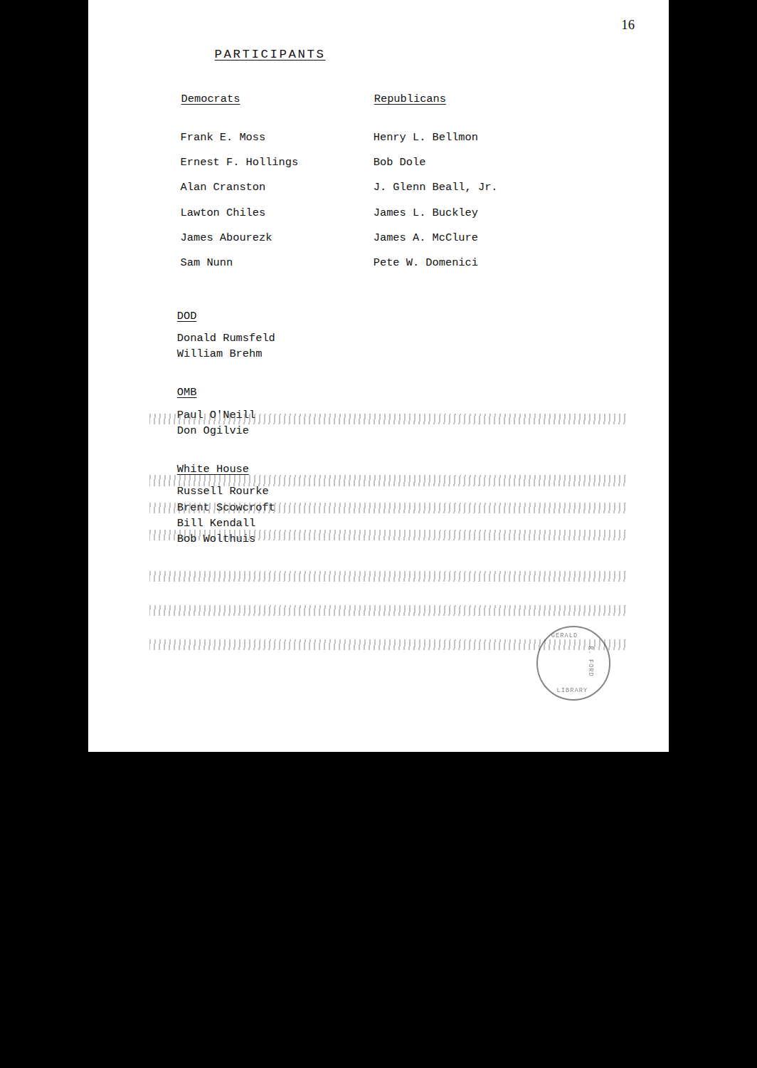16
PARTICIPANTS
| Democrats | Republicans |
| --- | --- |
| Frank E. Moss | Henry L. Bellmon |
| Ernest F. Hollings | Bob Dole |
| Alan Cranston | J. Glenn Beall, Jr. |
| Lawton Chiles | James L. Buckley |
| James Abourezk | James A. McClure |
| Sam Nunn | Pete W. Domenici |
DOD
Donald Rumsfeld
William Brehm
OMB
Paul O'Neill
Don Ogilvie
White House
Russell Rourke
Brent Scowcroft
Bill Kendall
Bob Wolthuis
GERALD R. FORD LIBRARY